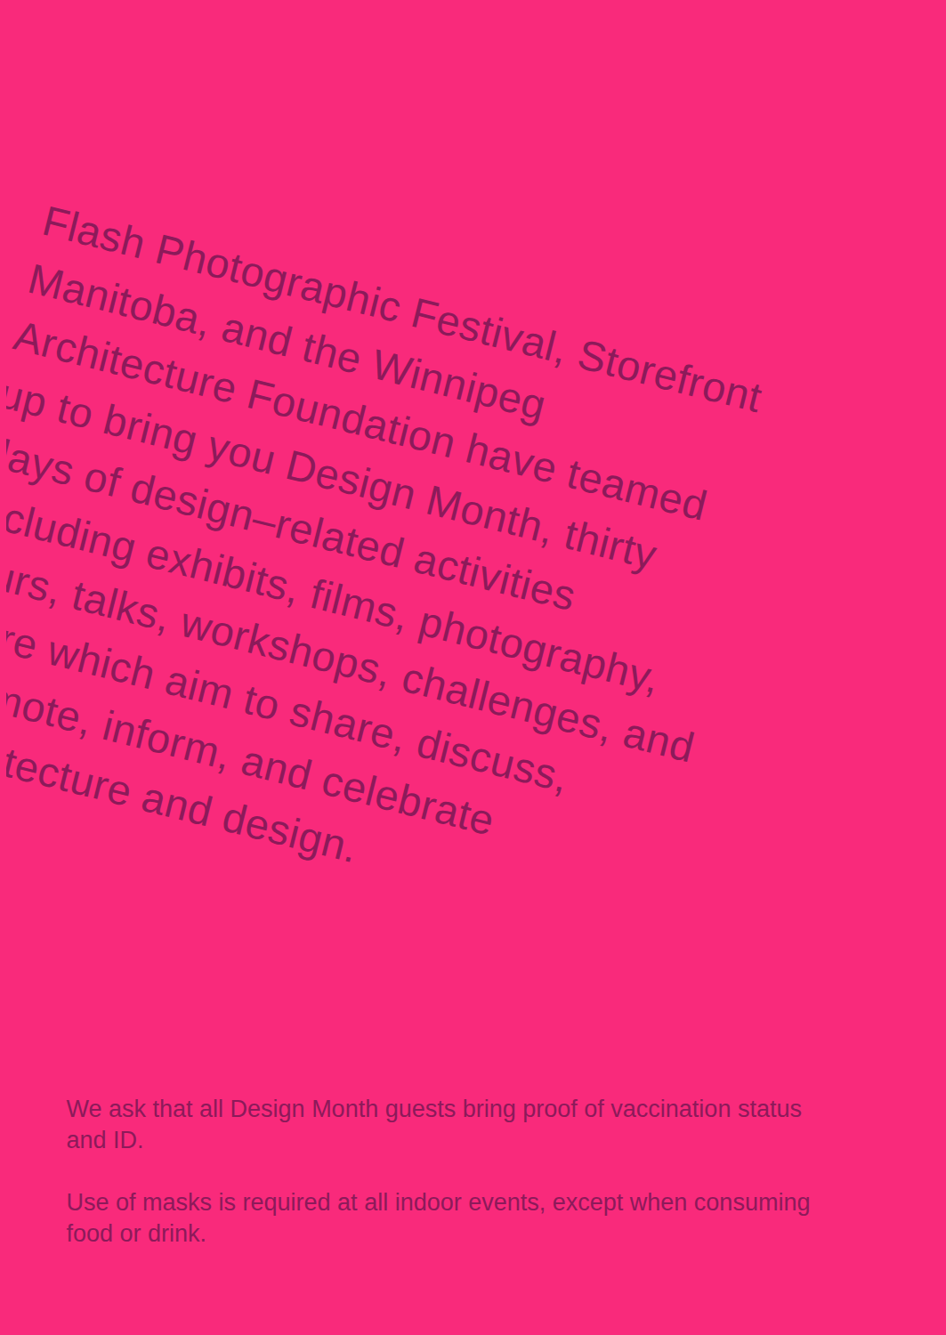Flash Photographic Festival, Storefront Manitoba, and the Winnipeg Architecture Foundation have teamed up to bring you Design Month, thirty days of design–related activities including exhibits, films, photography, tours, talks, workshops, challenges, and more which aim to share, discuss, promote, inform, and celebrate architecture and design.
We ask that all Design Month guests bring proof of vaccination status and ID.
Use of masks is required at all indoor events, except when consuming food or drink.